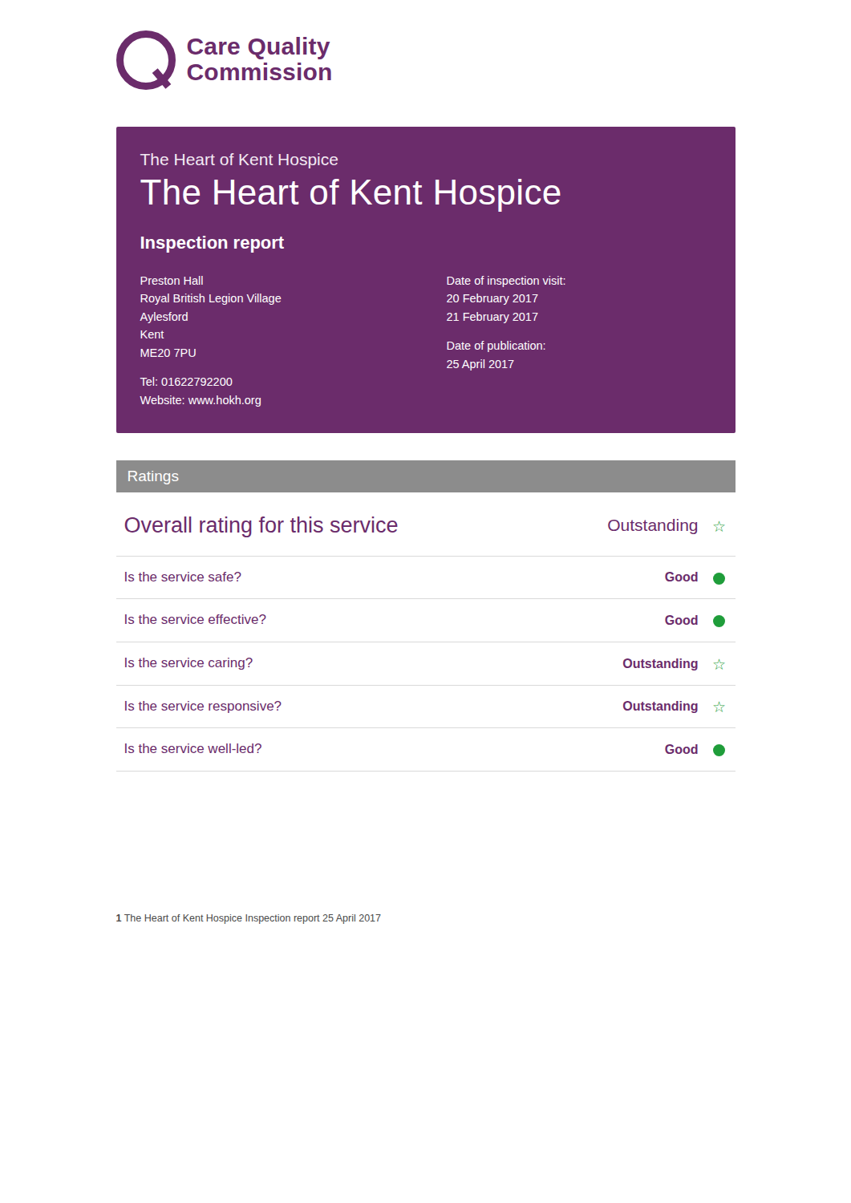Care Quality
Commission
The Heart of Kent Hospice
The Heart of Kent Hospice
Inspection report
Preston Hall
Royal British Legion Village
Aylesford
Kent
ME20 7PU
Tel: 01622792200
Website: www.hokh.org
Date of inspection visit:
20 February 2017
21 February 2017
Date of publication:
25 April 2017
Ratings
| Overall rating for this service | Outstanding | ☆ |
| Is the service safe? | Good | |
| Is the service effective? | Good | |
| Is the service caring? | Outstanding | ☆ |
| Is the service responsive? | Outstanding | ☆ |
| Is the service well-led? | Good | |
1 The Heart of Kent Hospice Inspection report 25 April 2017